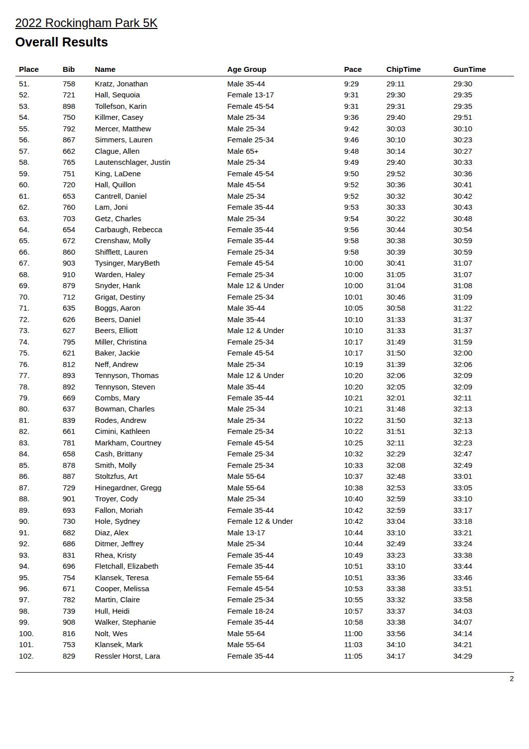2022 Rockingham Park 5K
Overall Results
| Place | Bib | Name | Age Group | Pace | ChipTime | GunTime |
| --- | --- | --- | --- | --- | --- | --- |
| 51. | 758 | Kratz, Jonathan | Male 35-44 | 9:29 | 29:11 | 29:30 |
| 52. | 721 | Hall, Sequoia | Female 13-17 | 9:31 | 29:30 | 29:35 |
| 53. | 898 | Tollefson, Karin | Female 45-54 | 9:31 | 29:31 | 29:35 |
| 54. | 750 | Killmer, Casey | Male 25-34 | 9:36 | 29:40 | 29:51 |
| 55. | 792 | Mercer, Matthew | Male 25-34 | 9:42 | 30:03 | 30:10 |
| 56. | 867 | Simmers, Lauren | Female 25-34 | 9:46 | 30:10 | 30:23 |
| 57. | 662 | Clague, Allen | Male 65+ | 9:48 | 30:14 | 30:27 |
| 58. | 765 | Lautenschlager, Justin | Male 25-34 | 9:49 | 29:40 | 30:33 |
| 59. | 751 | King, LaDene | Female 45-54 | 9:50 | 29:52 | 30:36 |
| 60. | 720 | Hall, Quillon | Male 45-54 | 9:52 | 30:36 | 30:41 |
| 61. | 653 | Cantrell, Daniel | Male 25-34 | 9:52 | 30:32 | 30:42 |
| 62. | 760 | Lam, Joni | Female 35-44 | 9:53 | 30:33 | 30:43 |
| 63. | 703 | Getz, Charles | Male 25-34 | 9:54 | 30:22 | 30:48 |
| 64. | 654 | Carbaugh, Rebecca | Female 35-44 | 9:56 | 30:44 | 30:54 |
| 65. | 672 | Crenshaw, Molly | Female 35-44 | 9:58 | 30:38 | 30:59 |
| 66. | 860 | Shifflett, Lauren | Female 25-34 | 9:58 | 30:39 | 30:59 |
| 67. | 903 | Tysinger, MaryBeth | Female 45-54 | 10:00 | 30:41 | 31:07 |
| 68. | 910 | Warden, Haley | Female 25-34 | 10:00 | 31:05 | 31:07 |
| 69. | 879 | Snyder, Hank | Male 12 & Under | 10:00 | 31:04 | 31:08 |
| 70. | 712 | Grigat, Destiny | Female 25-34 | 10:01 | 30:46 | 31:09 |
| 71. | 635 | Boggs, Aaron | Male 35-44 | 10:05 | 30:58 | 31:22 |
| 72. | 626 | Beers, Daniel | Male 35-44 | 10:10 | 31:33 | 31:37 |
| 73. | 627 | Beers, Elliott | Male 12 & Under | 10:10 | 31:33 | 31:37 |
| 74. | 795 | Miller, Christina | Female 25-34 | 10:17 | 31:49 | 31:59 |
| 75. | 621 | Baker, Jackie | Female 45-54 | 10:17 | 31:50 | 32:00 |
| 76. | 812 | Neff, Andrew | Male 25-34 | 10:19 | 31:39 | 32:06 |
| 77. | 893 | Tennyson, Thomas | Male 12 & Under | 10:20 | 32:06 | 32:09 |
| 78. | 892 | Tennyson, Steven | Male 35-44 | 10:20 | 32:05 | 32:09 |
| 79. | 669 | Combs, Mary | Female 35-44 | 10:21 | 32:01 | 32:11 |
| 80. | 637 | Bowman, Charles | Male 25-34 | 10:21 | 31:48 | 32:13 |
| 81. | 839 | Rodes, Andrew | Male 25-34 | 10:22 | 31:50 | 32:13 |
| 82. | 661 | Cimini, Kathleen | Female 25-34 | 10:22 | 31:51 | 32:13 |
| 83. | 781 | Markham, Courtney | Female 45-54 | 10:25 | 32:11 | 32:23 |
| 84. | 658 | Cash, Brittany | Female 25-34 | 10:32 | 32:29 | 32:47 |
| 85. | 878 | Smith, Molly | Female 25-34 | 10:33 | 32:08 | 32:49 |
| 86. | 887 | Stoltzfus, Art | Male 55-64 | 10:37 | 32:48 | 33:01 |
| 87. | 729 | Hinegardner, Gregg | Male 55-64 | 10:38 | 32:53 | 33:05 |
| 88. | 901 | Troyer, Cody | Male 25-34 | 10:40 | 32:59 | 33:10 |
| 89. | 693 | Fallon, Moriah | Female 35-44 | 10:42 | 32:59 | 33:17 |
| 90. | 730 | Hole, Sydney | Female 12 & Under | 10:42 | 33:04 | 33:18 |
| 91. | 682 | Diaz, Alex | Male 13-17 | 10:44 | 33:10 | 33:21 |
| 92. | 686 | Ditmer, Jeffrey | Male 25-34 | 10:44 | 32:49 | 33:24 |
| 93. | 831 | Rhea, Kristy | Female 35-44 | 10:49 | 33:23 | 33:38 |
| 94. | 696 | Fletchall, Elizabeth | Female 35-44 | 10:51 | 33:10 | 33:44 |
| 95. | 754 | Klansek, Teresa | Female 55-64 | 10:51 | 33:36 | 33:46 |
| 96. | 671 | Cooper, Melissa | Female 45-54 | 10:53 | 33:38 | 33:51 |
| 97. | 782 | Martin, Claire | Female 25-34 | 10:55 | 33:32 | 33:58 |
| 98. | 739 | Hull, Heidi | Female 18-24 | 10:57 | 33:37 | 34:03 |
| 99. | 908 | Walker, Stephanie | Female 35-44 | 10:58 | 33:38 | 34:07 |
| 100. | 816 | Nolt, Wes | Male 55-64 | 11:00 | 33:56 | 34:14 |
| 101. | 753 | Klansek, Mark | Male 55-64 | 11:03 | 34:10 | 34:21 |
| 102. | 829 | Ressler Horst, Lara | Female 35-44 | 11:05 | 34:17 | 34:29 |
2